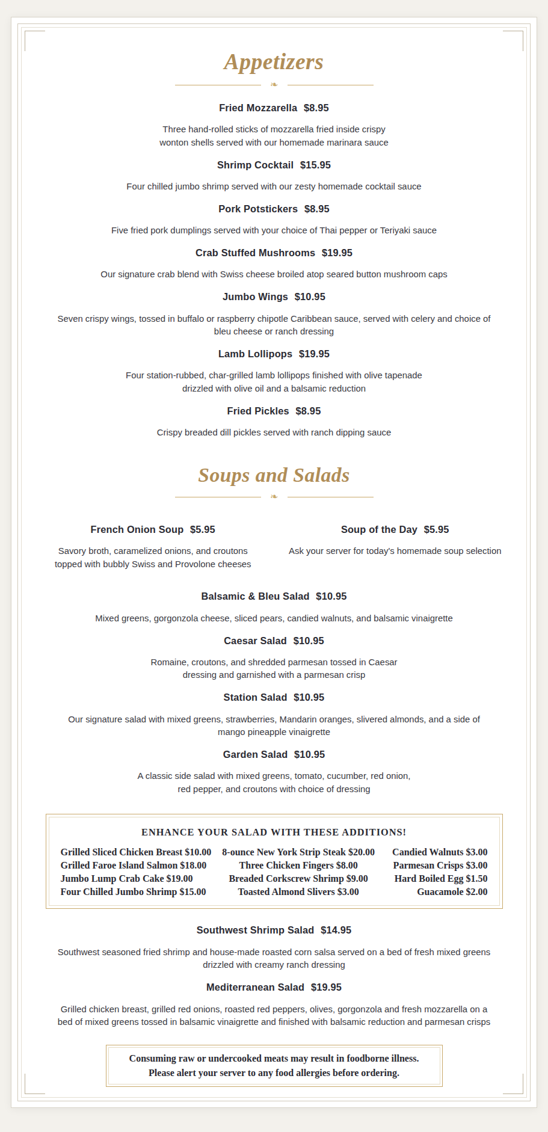Appetizers
❧
Fried Mozzarella $8.95
Three hand-rolled sticks of mozzarella fried inside crispy
wonton shells served with our homemade marinara sauce
Shrimp Cocktail $15.95
Four chilled jumbo shrimp served with our zesty homemade cocktail sauce
Pork Potstickers $8.95
Five fried pork dumplings served with your choice of Thai pepper or Teriyaki sauce
Crab Stuffed Mushrooms $19.95
Our signature crab blend with Swiss cheese broiled atop seared button mushroom caps
Jumbo Wings $10.95
Seven crispy wings, tossed in buffalo or raspberry chipotle Caribbean sauce, served with celery and choice of bleu cheese or ranch dressing
Lamb Lollipops $19.95
Four station-rubbed, char-grilled lamb lollipops finished with olive tapenade
drizzled with olive oil and a balsamic reduction
Fried Pickles $8.95
Crispy breaded dill pickles served with ranch dipping sauce
Soups and Salads
❧
French Onion Soup $5.95
Savory broth, caramelized onions, and croutons topped with bubbly Swiss and Provolone cheeses
Soup of the Day $5.95
Ask your server for today's homemade soup selection
Balsamic & Bleu Salad $10.95
Mixed greens, gorgonzola cheese, sliced pears, candied walnuts, and balsamic vinaigrette
Caesar Salad $10.95
Romaine, croutons, and shredded parmesan tossed in Caesar
dressing and garnished with a parmesan crisp
Station Salad $10.95
Our signature salad with mixed greens, strawberries, Mandarin oranges, slivered almonds, and a side of mango pineapple vinaigrette
Garden Salad $10.95
A classic side salad with mixed greens, tomato, cucumber, red onion,
red pepper, and croutons with choice of dressing
Enhance your salad with these additions!
Grilled Sliced Chicken Breast $10.00
8-ounce New York Strip Steak $20.00
Candied Walnuts $3.00
Grilled Faroe Island Salmon $18.00
Three Chicken Fingers $8.00
Parmesan Crisps $3.00
Jumbo Lump Crab Cake $19.00
Breaded Corkscrew Shrimp $9.00
Hard Boiled Egg $1.50
Four Chilled Jumbo Shrimp $15.00
Toasted Almond Slivers $3.00
Guacamole $2.00
Southwest Shrimp Salad $14.95
Southwest seasoned fried shrimp and house-made roasted corn salsa served on a bed of fresh mixed greens drizzled with creamy ranch dressing
Mediterranean Salad $19.95
Grilled chicken breast, grilled red onions, roasted red peppers, olives, gorgonzola and fresh mozzarella on a bed of mixed greens tossed in balsamic vinaigrette and finished with balsamic reduction and parmesan crisps
Consuming raw or undercooked meats may result in foodborne illness.
Please alert your server to any food allergies before ordering.